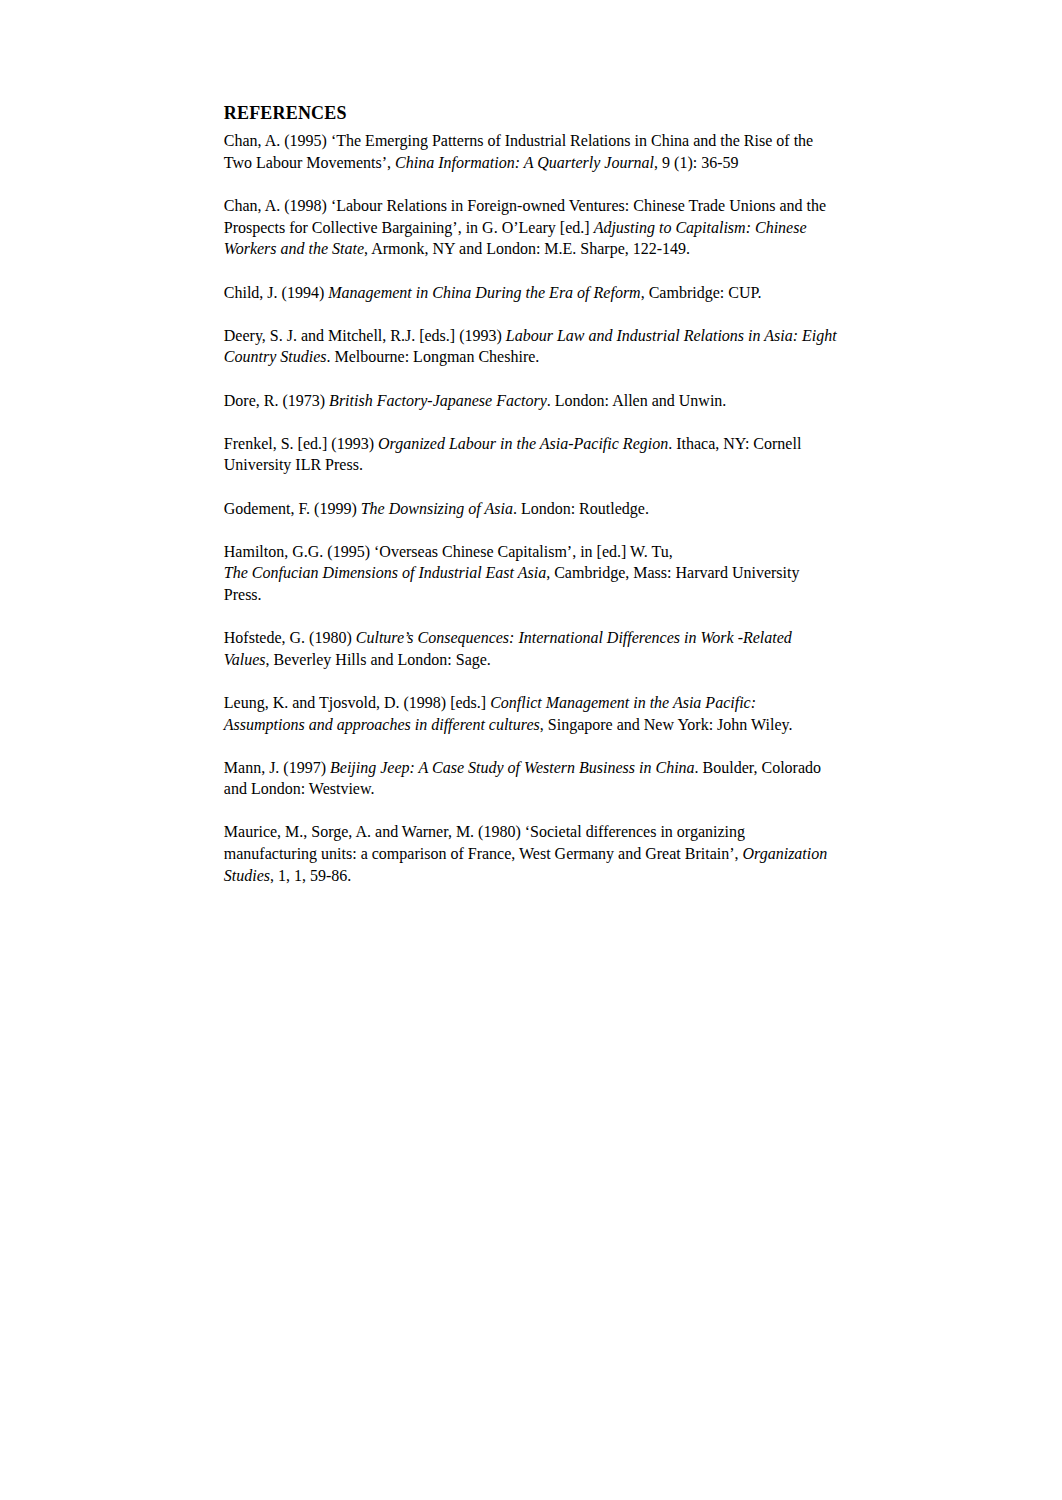REFERENCES
Chan, A. (1995) ‘The Emerging Patterns of Industrial Relations in China and the Rise of the Two Labour Movements’, China Information: A Quarterly Journal, 9 (1): 36-59
Chan, A. (1998) ‘Labour Relations in Foreign-owned Ventures: Chinese Trade Unions and the Prospects for Collective Bargaining’, in G. O’Leary [ed.] Adjusting to Capitalism: Chinese Workers and the State, Armonk, NY and London: M.E. Sharpe, 122-149.
Child, J. (1994) Management in China During the Era of Reform, Cambridge: CUP.
Deery, S. J. and Mitchell, R.J. [eds.] (1993) Labour Law and Industrial Relations in Asia: Eight Country Studies. Melbourne: Longman Cheshire.
Dore, R. (1973) British Factory-Japanese Factory. London: Allen and Unwin.
Frenkel, S. [ed.] (1993) Organized Labour in the Asia-Pacific Region. Ithaca, NY: Cornell University ILR Press.
Godement, F. (1999) The Downsizing of Asia. London: Routledge.
Hamilton, G.G. (1995) ‘Overseas Chinese Capitalism’, in [ed.] W. Tu,
The Confucian Dimensions of Industrial East Asia, Cambridge, Mass: Harvard University Press.
Hofstede, G. (1980) Culture’s Consequences: International Differences in Work -Related Values, Beverley Hills and London: Sage.
Leung, K. and Tjosvold, D. (1998) [eds.] Conflict Management in the Asia Pacific: Assumptions and approaches in different cultures, Singapore and New York: John Wiley.
Mann, J. (1997) Beijing Jeep: A Case Study of Western Business in China. Boulder, Colorado and London: Westview.
Maurice, M., Sorge, A. and Warner, M. (1980) ‘Societal differences in organizing manufacturing units: a comparison of France, West Germany and Great Britain’, Organization Studies, 1, 1, 59-86.